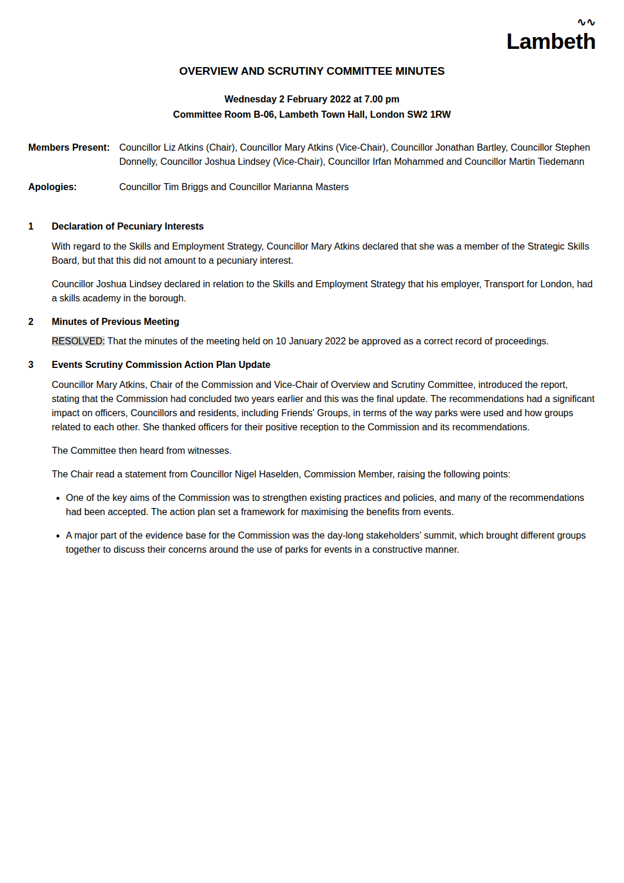∿∿ Lambeth
OVERVIEW AND SCRUTINY COMMITTEE MINUTES
Wednesday 2 February 2022 at 7.00 pm
Committee Room B-06, Lambeth Town Hall, London SW2 1RW
| Members Present: | Councillor Liz Atkins (Chair), Councillor Mary Atkins (Vice-Chair), Councillor Jonathan Bartley, Councillor Stephen Donnelly, Councillor Joshua Lindsey (Vice-Chair), Councillor Irfan Mohammed and Councillor Martin Tiedemann |
| Apologies: | Councillor Tim Briggs and Councillor Marianna Masters |
1 Declaration of Pecuniary Interests
With regard to the Skills and Employment Strategy, Councillor Mary Atkins declared that she was a member of the Strategic Skills Board, but that this did not amount to a pecuniary interest.
Councillor Joshua Lindsey declared in relation to the Skills and Employment Strategy that his employer, Transport for London, had a skills academy in the borough.
2 Minutes of Previous Meeting
RESOLVED: That the minutes of the meeting held on 10 January 2022 be approved as a correct record of proceedings.
3 Events Scrutiny Commission Action Plan Update
Councillor Mary Atkins, Chair of the Commission and Vice-Chair of Overview and Scrutiny Committee, introduced the report, stating that the Commission had concluded two years earlier and this was the final update. The recommendations had a significant impact on officers, Councillors and residents, including Friends' Groups, in terms of the way parks were used and how groups related to each other. She thanked officers for their positive reception to the Commission and its recommendations.
The Committee then heard from witnesses.
The Chair read a statement from Councillor Nigel Haselden, Commission Member, raising the following points:
One of the key aims of the Commission was to strengthen existing practices and policies, and many of the recommendations had been accepted. The action plan set a framework for maximising the benefits from events.
A major part of the evidence base for the Commission was the day-long stakeholders' summit, which brought different groups together to discuss their concerns around the use of parks for events in a constructive manner.